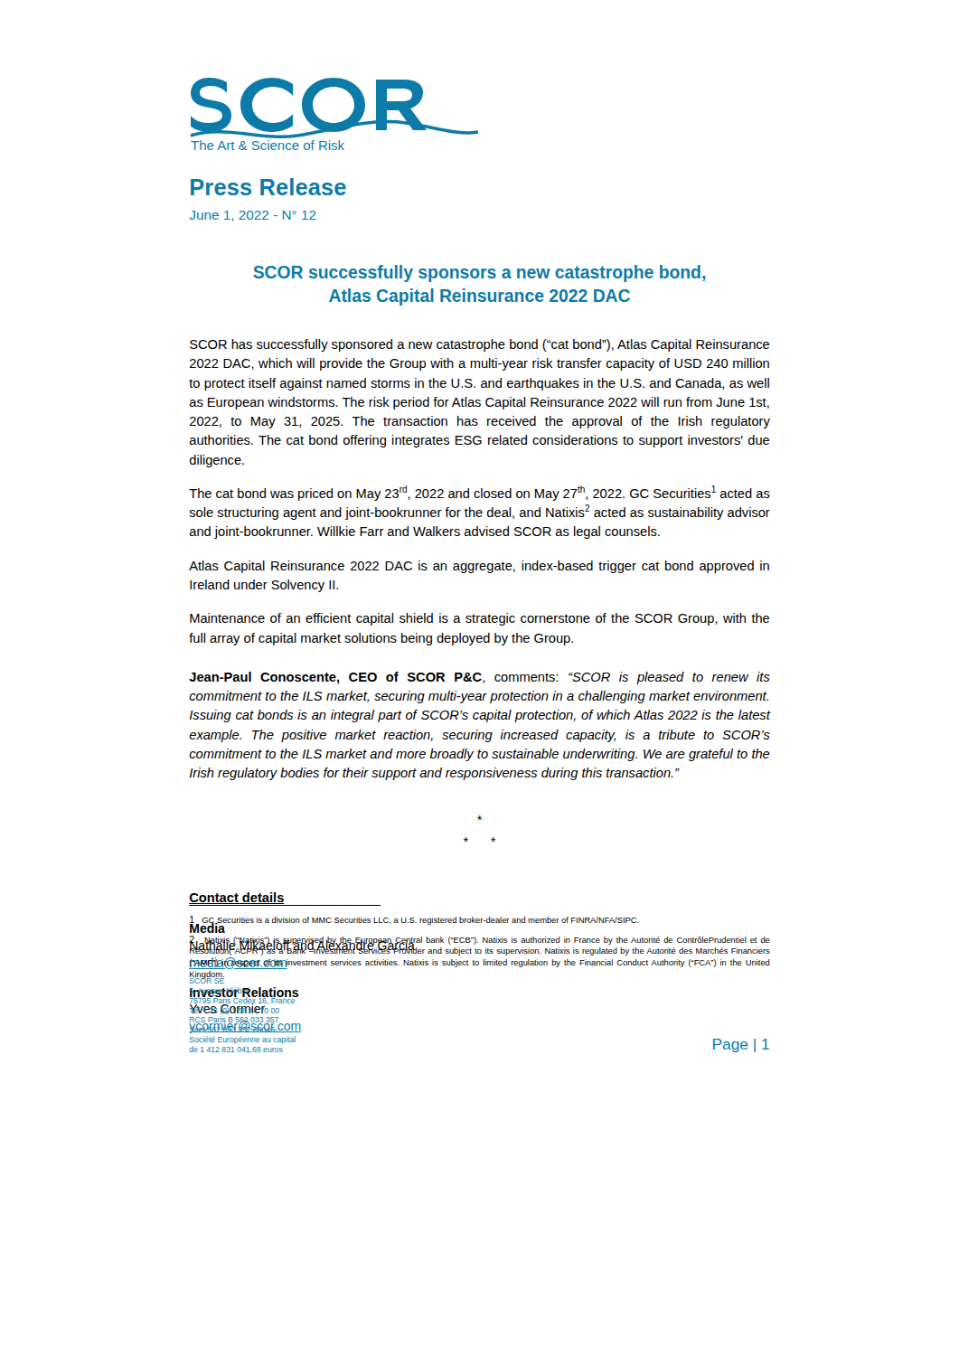The Art & Science of Risk
Press Release
June 1, 2022 - N° 12
SCOR successfully sponsors a new catastrophe bond,
Atlas Capital Reinsurance 2022 DAC
SCOR has successfully sponsored a new catastrophe bond (“cat bond”), Atlas Capital Reinsurance 2022 DAC, which will provide the Group with a multi-year risk transfer capacity of USD 240 million to protect itself against named storms in the U.S. and earthquakes in the U.S. and Canada, as well as European windstorms. The risk period for Atlas Capital Reinsurance 2022 will run from June 1st, 2022, to May 31, 2025. The transaction has received the approval of the Irish regulatory authorities. The cat bond offering integrates ESG related considerations to support investors' due diligence.
The cat bond was priced on May 23rd, 2022 and closed on May 27th, 2022. GC Securities1 acted as sole structuring agent and joint-bookrunner for the deal, and Natixis2 acted as sustainability advisor and joint-bookrunner. Willkie Farr and Walkers advised SCOR as legal counsels.
Atlas Capital Reinsurance 2022 DAC is an aggregate, index-based trigger cat bond approved in Ireland under Solvency II.
Maintenance of an efficient capital shield is a strategic cornerstone of the SCOR Group, with the full array of capital market solutions being deployed by the Group.
Jean-Paul Conoscente, CEO of SCOR P&C, comments: “SCOR is pleased to renew its commitment to the ILS market, securing multi-year protection in a challenging market environment. Issuing cat bonds is an integral part of SCOR’s capital protection, of which Atlas 2022 is the latest example. The positive market reaction, securing increased capacity, is a tribute to SCOR’s commitment to the ILS market and more broadly to sustainable underwriting. We are grateful to the Irish regulatory bodies for their support and responsiveness during this transaction.”
*
* *
Contact details
Media
Nathalie Mikaeloff and Alexandre Garcia
media@scor.com
Investor Relations
Yves Cormier
ycormier@scor.com
1 GC Securities is a division of MMC Securities LLC, a U.S. registered broker-dealer and member of FINRA/NFA/SIPC.
2 Natixis (“Natixis”) is supervised by the European Central bank (“ECB”). Natixis is authorized in France by the Autorité de ContrôlePrudentiel et de Résolution(“ACPR”) as a Bank –Investment Services Provider and subject to its supervision. Natixis is regulated by the Autorité des Marchés Financiers (“AMF”) in respect of its investment services activities. Natixis is subject to limited regulation by the Financial Conduct Authority (“FCA”) in the United Kingdom.
SCOR SE
5, Avenue Kléber
75795 Paris Cedex 16, France
Tél + 33 (0) 1 58 44 70 00
RCS Paris B 562 033 357
Siret 562 033 357 00046
Société Européenne au capital
de 1 412 831 041,68 euros
Page | 1